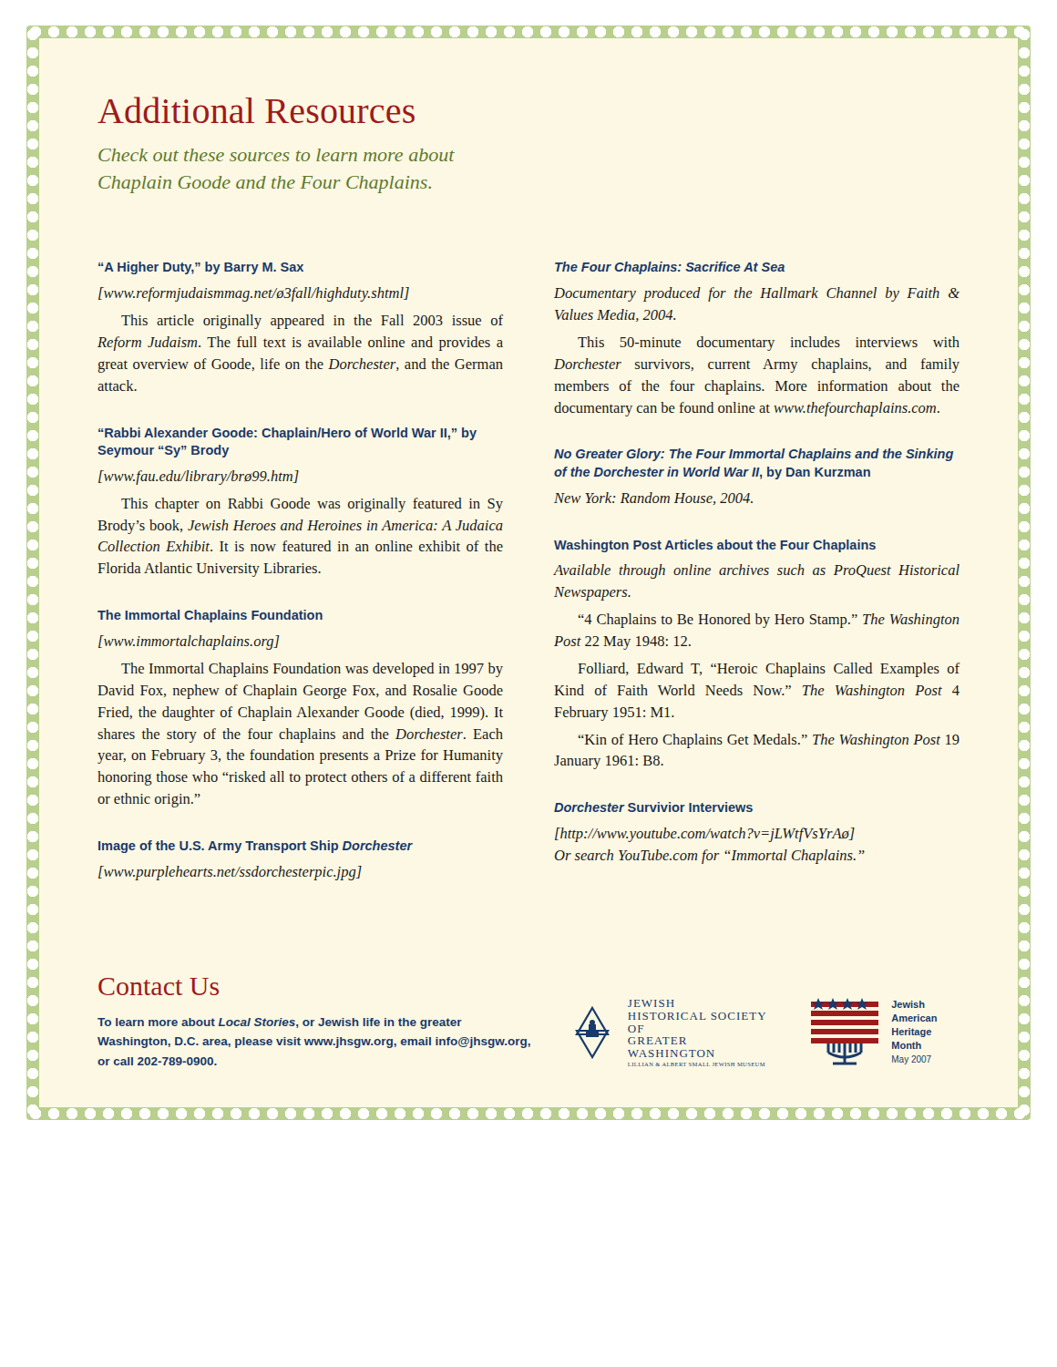Additional Resources
Check out these sources to learn more about
Chaplain Goode and the Four Chaplains.
“A Higher Duty,” by Barry M. Sax
[www.reformjudaismmag.net/ø3fall/highduty.shtml]
This article originally appeared in the Fall 2003 issue of Reform Judaism. The full text is available online and provides a great overview of Goode, life on the Dorchester, and the German attack.
“Rabbi Alexander Goode: Chaplain/Hero of World War II,” by Seymour “Sy” Brody
[www.fau.edu/library/brø99.htm]
This chapter on Rabbi Goode was originally featured in Sy Brody’s book, Jewish Heroes and Heroines in America: A Judaica Collection Exhibit. It is now featured in an online exhibit of the Florida Atlantic University Libraries.
The Immortal Chaplains Foundation
[www.immortalchaplains.org]
The Immortal Chaplains Foundation was developed in 1997 by David Fox, nephew of Chaplain George Fox, and Rosalie Goode Fried, the daughter of Chaplain Alexander Goode (died, 1999). It shares the story of the four chaplains and the Dorchester. Each year, on February 3, the foundation presents a Prize for Humanity honoring those who “risked all to protect others of a different faith or ethnic origin.”
Image of the U.S. Army Transport Ship Dorchester
[www.purplehearts.net/ssdorchesterpic.jpg]
The Four Chaplains: Sacrifice At Sea
Documentary produced for the Hallmark Channel by Faith & Values Media, 2004.
This 50-minute documentary includes interviews with Dorchester survivors, current Army chaplains, and family members of the four chaplains. More information about the documentary can be found online at www.thefourchaplains.com.
No Greater Glory: The Four Immortal Chaplains and the Sinking of the Dorchester in World War II, by Dan Kurzman
New York: Random House, 2004.
Washington Post Articles about the Four Chaplains
Available through online archives such as ProQuest Historical Newspapers.
“4 Chaplains to Be Honored by Hero Stamp.” The Washington Post 22 May 1948: 12.
Folliard, Edward T, “Heroic Chaplains Called Examples of Kind of Faith World Needs Now.” The Washington Post 4 February 1951: M1.
“Kin of Hero Chaplains Get Medals.” The Washington Post 19 January 1961: B8.
Dorchester Survivior Interviews
[http://www.youtube.com/watch?v=jLWtfVsYrAø]
Or search YouTube.com for “Immortal Chaplains.”
Contact Us
To learn more about Local Stories, or Jewish life in the greater Washington, D.C. area, please visit www.jhsgw.org, email info@jhsgw.org, or call 202-789-0900.
JEWISH
HISTORICAL SOCIETY OF
GREATER WASHINGTON
LILLIAN & ALBERT SMALL JEWISH MUSEUM
Jewish American
Heritage Month
May 2007